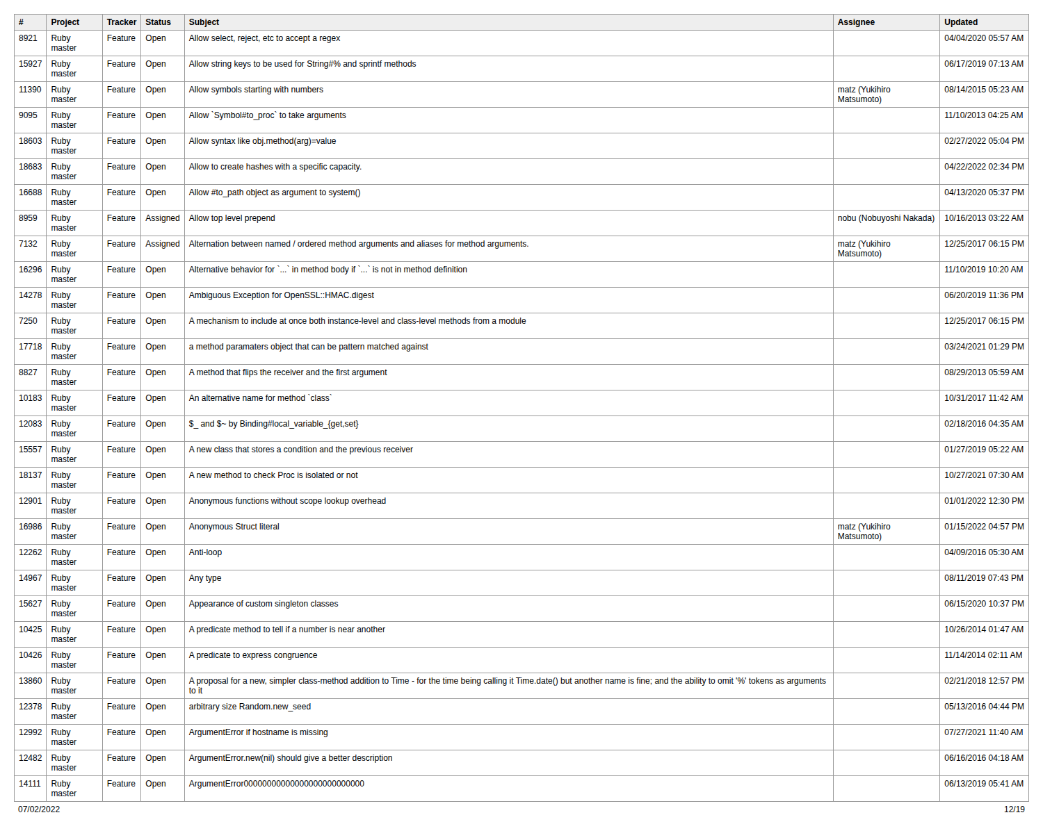| # | Project | Tracker | Status | Subject | Assignee | Updated |
| --- | --- | --- | --- | --- | --- | --- |
| 8921 | Ruby master | Feature | Open | Allow select, reject, etc to accept a regex | | 04/04/2020 05:57 AM |
| 15927 | Ruby master | Feature | Open | Allow string keys to be used for String#% and sprintf methods | | 06/17/2019 07:13 AM |
| 11390 | Ruby master | Feature | Open | Allow symbols starting with numbers | matz (Yukihiro Matsumoto) | 08/14/2015 05:23 AM |
| 9095 | Ruby master | Feature | Open | Allow `Symbol#to_proc` to take arguments | | 11/10/2013 04:25 AM |
| 18603 | Ruby master | Feature | Open | Allow syntax like obj.method(arg)=value | | 02/27/2022 05:04 PM |
| 18683 | Ruby master | Feature | Open | Allow to create hashes with a specific capacity. | | 04/22/2022 02:34 PM |
| 16688 | Ruby master | Feature | Open | Allow #to_path object as argument to system() | | 04/13/2020 05:37 PM |
| 8959 | Ruby master | Feature | Assigned | Allow top level prepend | nobu (Nobuyoshi Nakada) | 10/16/2013 03:22 AM |
| 7132 | Ruby master | Feature | Assigned | Alternation between named / ordered method arguments and aliases for method arguments. | matz (Yukihiro Matsumoto) | 12/25/2017 06:15 PM |
| 16296 | Ruby master | Feature | Open | Alternative behavior for `...` in method body if `...` is not in method definition | | 11/10/2019 10:20 AM |
| 14278 | Ruby master | Feature | Open | Ambiguous Exception for OpenSSL::HMAC.digest | | 06/20/2019 11:36 PM |
| 7250 | Ruby master | Feature | Open | A mechanism to include at once both instance-level and class-level methods from a module | | 12/25/2017 06:15 PM |
| 17718 | Ruby master | Feature | Open | a method paramaters object that can be pattern matched against | | 03/24/2021 01:29 PM |
| 8827 | Ruby master | Feature | Open | A method that flips the receiver and the first argument | | 08/29/2013 05:59 AM |
| 10183 | Ruby master | Feature | Open | An alternative name for method `class` | | 10/31/2017 11:42 AM |
| 12083 | Ruby master | Feature | Open | $_ and $~ by Binding#local_variable_{get,set} | | 02/18/2016 04:35 AM |
| 15557 | Ruby master | Feature | Open | A new class that stores a condition and the previous receiver | | 01/27/2019 05:22 AM |
| 18137 | Ruby master | Feature | Open | A new method to check Proc is isolated or not | | 10/27/2021 07:30 AM |
| 12901 | Ruby master | Feature | Open | Anonymous functions without scope lookup overhead | | 01/01/2022 12:30 PM |
| 16986 | Ruby master | Feature | Open | Anonymous Struct literal | matz (Yukihiro Matsumoto) | 01/15/2022 04:57 PM |
| 12262 | Ruby master | Feature | Open | Anti-loop | | 04/09/2016 05:30 AM |
| 14967 | Ruby master | Feature | Open | Any type | | 08/11/2019 07:43 PM |
| 15627 | Ruby master | Feature | Open | Appearance of custom singleton classes | | 06/15/2020 10:37 PM |
| 10425 | Ruby master | Feature | Open | A predicate method to tell if a number is near another | | 10/26/2014 01:47 AM |
| 10426 | Ruby master | Feature | Open | A predicate to express congruence | | 11/14/2014 02:11 AM |
| 13860 | Ruby master | Feature | Open | A proposal for a new, simpler class-method addition to Time - for the time being calling it Time.date() but another name is fine; and the ability to omit '%' tokens as arguments to it | | 02/21/2018 12:57 PM |
| 12378 | Ruby master | Feature | Open | arbitrary size Random.new_seed | | 05/13/2016 04:44 PM |
| 12992 | Ruby master | Feature | Open | ArgumentError if hostname is missing | | 07/27/2021 11:40 AM |
| 12482 | Ruby master | Feature | Open | ArgumentError.new(nil) should give a better description | | 06/16/2016 04:18 AM |
| 14111 | Ruby master | Feature | Open | ArgumentError00000000000000000000000000 | | 06/13/2019 05:41 AM |
| 07/02/2022 | 12/19 |